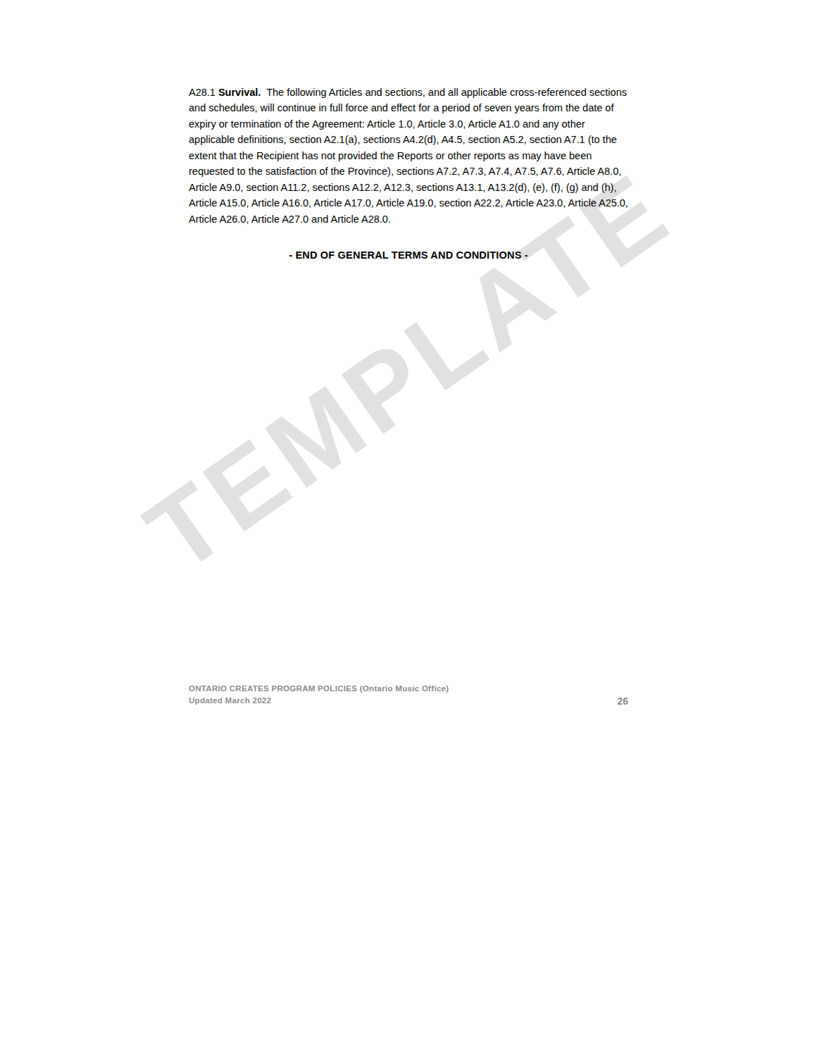TEMPLATE
A28.1 Survival. The following Articles and sections, and all applicable cross-referenced sections and schedules, will continue in full force and effect for a period of seven years from the date of expiry or termination of the Agreement: Article 1.0, Article 3.0, Article A1.0 and any other applicable definitions, section A2.1(a), sections A4.2(d), A4.5, section A5.2, section A7.1 (to the extent that the Recipient has not provided the Reports or other reports as may have been requested to the satisfaction of the Province), sections A7.2, A7.3, A7.4, A7.5, A7.6, Article A8.0, Article A9.0, section A11.2, sections A12.2, A12.3, sections A13.1, A13.2(d), (e), (f), (g) and (h), Article A15.0, Article A16.0, Article A17.0, Article A19.0, section A22.2, Article A23.0, Article A25.0, Article A26.0, Article A27.0 and Article A28.0.
- END OF GENERAL TERMS AND CONDITIONS -
ONTARIO CREATES PROGRAM POLICIES (Ontario Music Office)
Updated March 2022
26